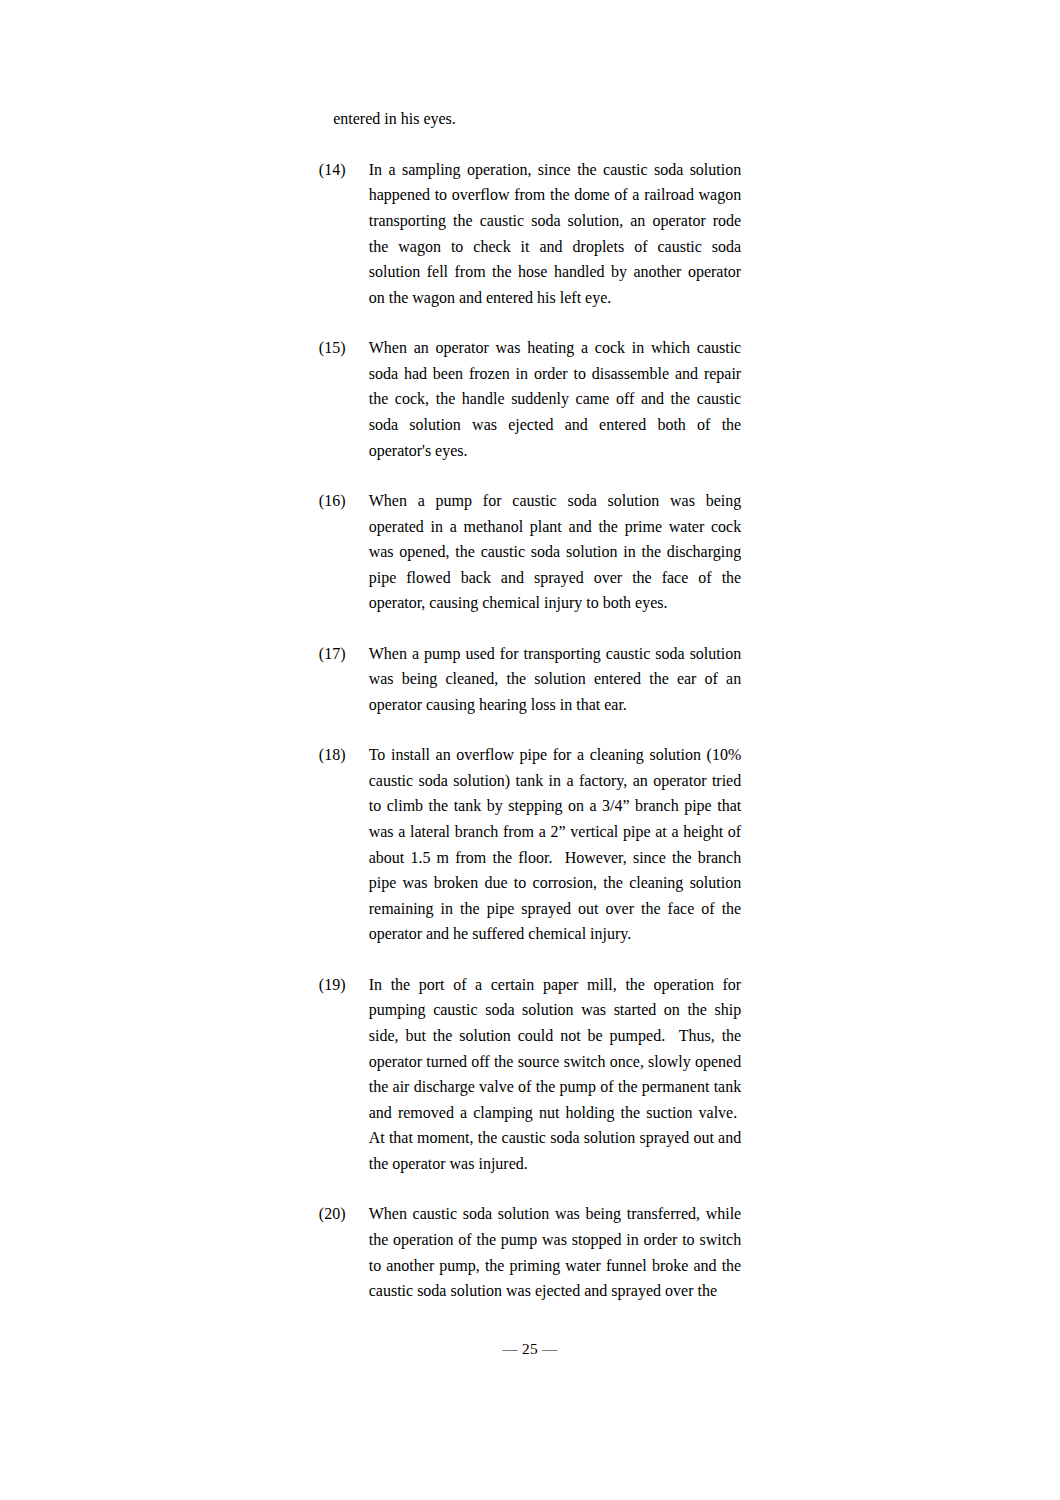entered in his eyes.
(14) In a sampling operation, since the caustic soda solution happened to overflow from the dome of a railroad wagon transporting the caustic soda solution, an operator rode the wagon to check it and droplets of caustic soda solution fell from the hose handled by another operator on the wagon and entered his left eye.
(15) When an operator was heating a cock in which caustic soda had been frozen in order to disassemble and repair the cock, the handle suddenly came off and the caustic soda solution was ejected and entered both of the operator's eyes.
(16) When a pump for caustic soda solution was being operated in a methanol plant and the prime water cock was opened, the caustic soda solution in the discharging pipe flowed back and sprayed over the face of the operator, causing chemical injury to both eyes.
(17) When a pump used for transporting caustic soda solution was being cleaned, the solution entered the ear of an operator causing hearing loss in that ear.
(18) To install an overflow pipe for a cleaning solution (10% caustic soda solution) tank in a factory, an operator tried to climb the tank by stepping on a 3/4” branch pipe that was a lateral branch from a 2” vertical pipe at a height of about 1.5 m from the floor. However, since the branch pipe was broken due to corrosion, the cleaning solution remaining in the pipe sprayed out over the face of the operator and he suffered chemical injury.
(19) In the port of a certain paper mill, the operation for pumping caustic soda solution was started on the ship side, but the solution could not be pumped. Thus, the operator turned off the source switch once, slowly opened the air discharge valve of the pump of the permanent tank and removed a clamping nut holding the suction valve. At that moment, the caustic soda solution sprayed out and the operator was injured.
(20) When caustic soda solution was being transferred, while the operation of the pump was stopped in order to switch to another pump, the priming water funnel broke and the caustic soda solution was ejected and sprayed over the
— 25 —